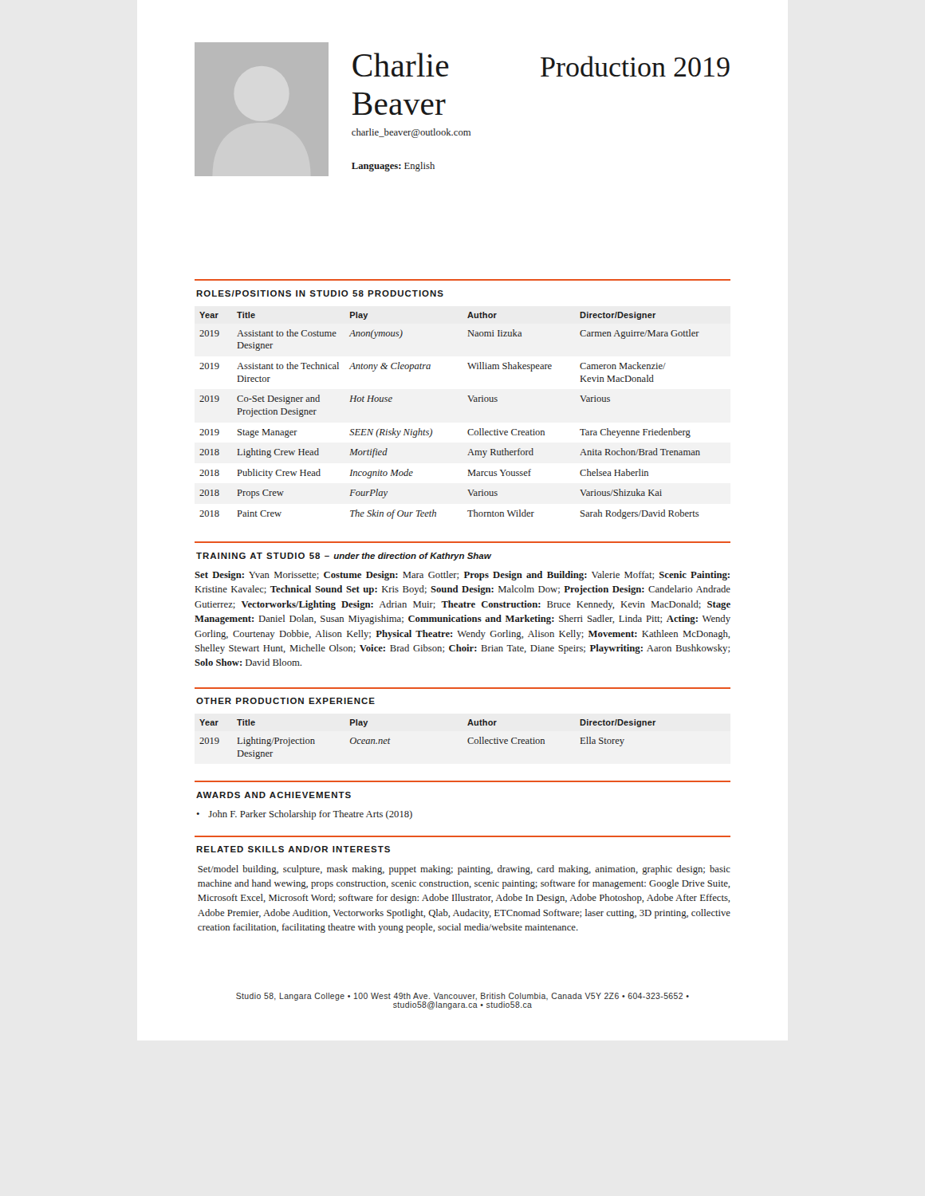Charlie Beaver
Production 2019
charlie_beaver@outlook.com
Languages: English
Roles/Positions in Studio 58 Productions
| Year | Title | Play | Author | Director/Designer |
| --- | --- | --- | --- | --- |
| 2019 | Assistant to the Costume Designer | Anon(ymous) | Naomi Iizuka | Carmen Aguirre/Mara Gottler |
| 2019 | Assistant to the Technical Director | Antony & Cleopatra | William Shakespeare | Cameron Mackenzie/ Kevin MacDonald |
| 2019 | Co-Set Designer and Projection Designer | Hot House | Various | Various |
| 2019 | Stage Manager | SEEN (Risky Nights) | Collective Creation | Tara Cheyenne Friedenberg |
| 2018 | Lighting Crew Head | Mortified | Amy Rutherford | Anita Rochon/Brad Trenaman |
| 2018 | Publicity Crew Head | Incognito Mode | Marcus Youssef | Chelsea Haberlin |
| 2018 | Props Crew | FourPlay | Various | Various/Shizuka Kai |
| 2018 | Paint Crew | The Skin of Our Teeth | Thornton Wilder | Sarah Rodgers/David Roberts |
Training at Studio 58 – under the direction of Kathryn Shaw
Set Design: Yvan Morissette; Costume Design: Mara Gottler; Props Design and Building: Valerie Moffat; Scenic Painting: Kristine Kavalec; Technical Sound Set up: Kris Boyd; Sound Design: Malcolm Dow; Projection Design: Candelario Andrade Gutierrez; Vectorworks/Lighting Design: Adrian Muir; Theatre Construction: Bruce Kennedy, Kevin MacDonald; Stage Management: Daniel Dolan, Susan Miyagishima; Communications and Marketing: Sherri Sadler, Linda Pitt; Acting: Wendy Gorling, Courtenay Dobbie, Alison Kelly; Physical Theatre: Wendy Gorling, Alison Kelly; Movement: Kathleen McDonagh, Shelley Stewart Hunt, Michelle Olson; Voice: Brad Gibson; Choir: Brian Tate, Diane Speirs; Playwriting: Aaron Bushkowsky; Solo Show: David Bloom.
Other Production Experience
| Year | Title | Play | Author | Director/Designer |
| --- | --- | --- | --- | --- |
| 2019 | Lighting/Projection Designer | Ocean.net | Collective Creation | Ella Storey |
Awards and Achievements
John F. Parker Scholarship for Theatre Arts (2018)
Related Skills and/or Interests
Set/model building, sculpture, mask making, puppet making; painting, drawing, card making, animation, graphic design; basic machine and hand wewing, props construction, scenic construction, scenic painting; software for management: Google Drive Suite, Microsoft Excel, Microsoft Word; software for design: Adobe Illustrator, Adobe In Design, Adobe Photoshop, Adobe After Effects, Adobe Premier, Adobe Audition, Vectorworks Spotlight, Qlab, Audacity, ETCnomad Software; laser cutting, 3D printing, collective creation facilitation, facilitating theatre with young people, social media/website maintenance.
Studio 58, Langara College • 100 West 49th Ave. Vancouver, British Columbia, Canada V5Y 2Z6 • 604-323-5652 • studio58@langara.ca • studio58.ca